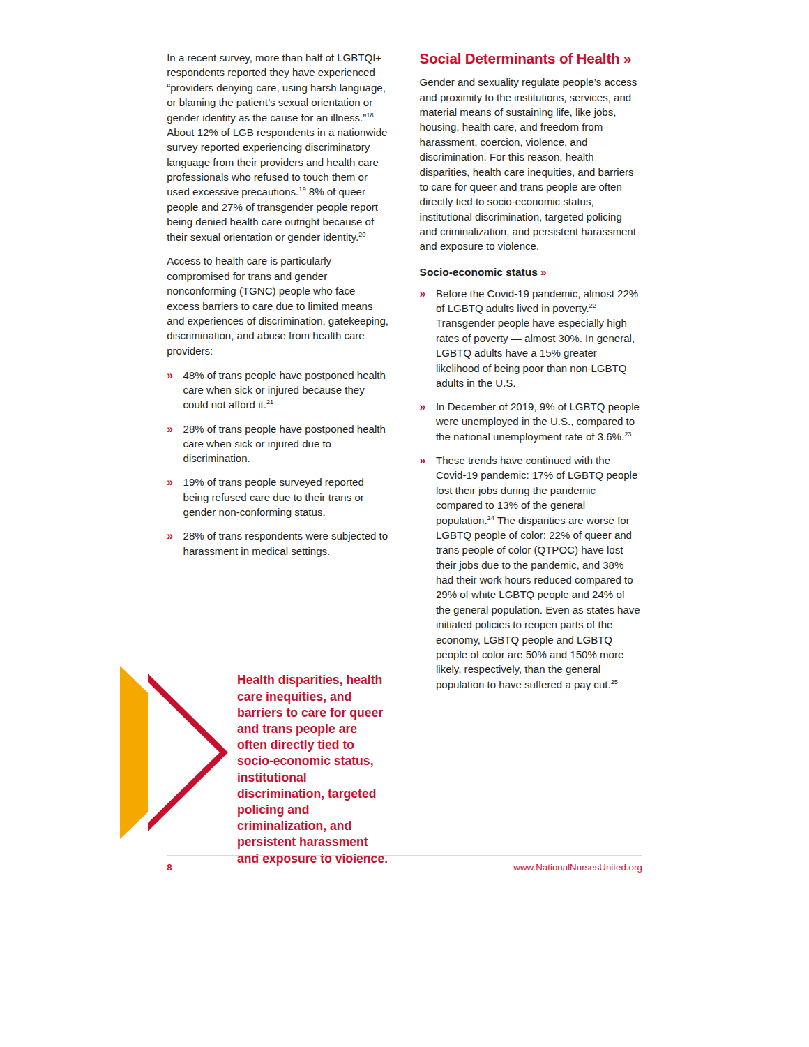In a recent survey, more than half of LGBTQI+ respondents reported they have experienced “providers denying care, using harsh language, or blaming the patient’s sexual orientation or gender identity as the cause for an illness.”18 About 12% of LGB respondents in a nationwide survey reported experiencing discriminatory language from their providers and health care professionals who refused to touch them or used excessive precautions.19 8% of queer people and 27% of transgender people report being denied health care outright because of their sexual orientation or gender identity.20
Access to health care is particularly compromised for trans and gender nonconforming (TGNC) people who face excess barriers to care due to limited means and experiences of discrimination, gatekeeping, discrimination, and abuse from health care providers:
48% of trans people have postponed health care when sick or injured because they could not afford it.21
28% of trans people have postponed health care when sick or injured due to discrimination.
19% of trans people surveyed reported being refused care due to their trans or gender non-conforming status.
28% of trans respondents were subjected to harassment in medical settings.
Health disparities, health care inequities, and barriers to care for queer and trans people are often directly tied to socio-economic status, institutional discrimination, targeted policing and criminalization, and persistent harassment and exposure to violence.
Social Determinants of Health »
Gender and sexuality regulate people’s access and proximity to the institutions, services, and material means of sustaining life, like jobs, housing, health care, and freedom from harassment, coercion, violence, and discrimination. For this reason, health disparities, health care inequities, and barriers to care for queer and trans people are often directly tied to socio-economic status, institutional discrimination, targeted policing and criminalization, and persistent harassment and exposure to violence.
Socio-economic status »
Before the Covid-19 pandemic, almost 22% of LGBTQ adults lived in poverty.22 Transgender people have especially high rates of poverty — almost 30%. In general, LGBTQ adults have a 15% greater likelihood of being poor than non-LGBTQ adults in the U.S.
In December of 2019, 9% of LGBTQ people were unemployed in the U.S., compared to the national unemployment rate of 3.6%.23
These trends have continued with the Covid-19 pandemic: 17% of LGBTQ people lost their jobs during the pandemic compared to 13% of the general population.24 The disparities are worse for LGBTQ people of color: 22% of queer and trans people of color (QTPOC) have lost their jobs due to the pandemic, and 38% had their work hours reduced compared to 29% of white LGBTQ people and 24% of the general population. Even as states have initiated policies to reopen parts of the economy, LGBTQ people and LGBTQ people of color are 50% and 150% more likely, respectively, than the general population to have suffered a pay cut.25
8
www.NationalNursesUnited.org